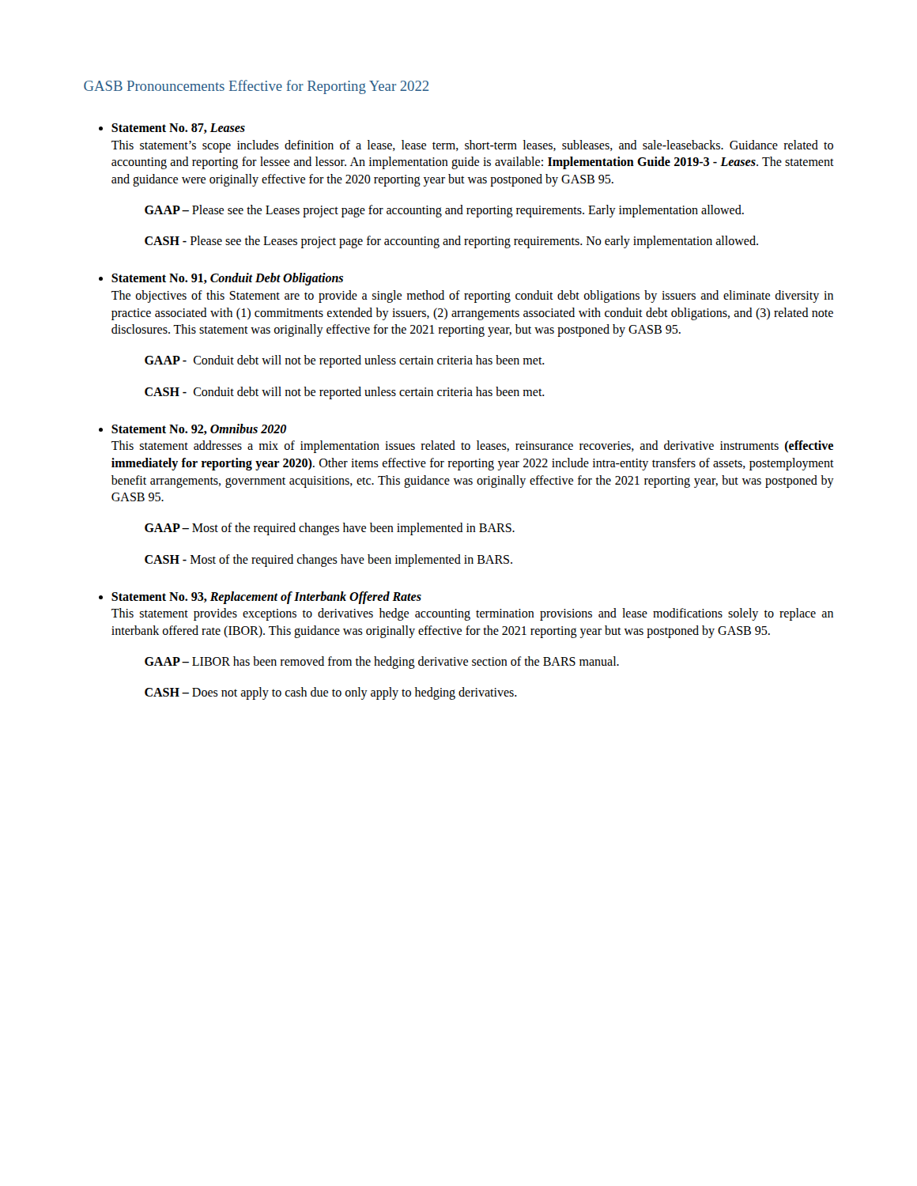GASB Pronouncements Effective for Reporting Year 2022
Statement No. 87, Leases
This statement’s scope includes definition of a lease, lease term, short-term leases, subleases, and sale-leasebacks. Guidance related to accounting and reporting for lessee and lessor. An implementation guide is available: Implementation Guide 2019-3 - Leases. The statement and guidance were originally effective for the 2020 reporting year but was postponed by GASB 95.
GAAP – Please see the Leases project page for accounting and reporting requirements. Early implementation allowed.
CASH - Please see the Leases project page for accounting and reporting requirements. No early implementation allowed.
Statement No. 91, Conduit Debt Obligations
The objectives of this Statement are to provide a single method of reporting conduit debt obligations by issuers and eliminate diversity in practice associated with (1) commitments extended by issuers, (2) arrangements associated with conduit debt obligations, and (3) related note disclosures. This statement was originally effective for the 2021 reporting year, but was postponed by GASB 95.
GAAP - Conduit debt will not be reported unless certain criteria has been met.
CASH - Conduit debt will not be reported unless certain criteria has been met.
Statement No. 92, Omnibus 2020
This statement addresses a mix of implementation issues related to leases, reinsurance recoveries, and derivative instruments (effective immediately for reporting year 2020). Other items effective for reporting year 2022 include intra-entity transfers of assets, postemployment benefit arrangements, government acquisitions, etc. This guidance was originally effective for the 2021 reporting year, but was postponed by GASB 95.
GAAP – Most of the required changes have been implemented in BARS.
CASH - Most of the required changes have been implemented in BARS.
Statement No. 93, Replacement of Interbank Offered Rates
This statement provides exceptions to derivatives hedge accounting termination provisions and lease modifications solely to replace an interbank offered rate (IBOR). This guidance was originally effective for the 2021 reporting year but was postponed by GASB 95.
GAAP – LIBOR has been removed from the hedging derivative section of the BARS manual.
CASH – Does not apply to cash due to only apply to hedging derivatives.